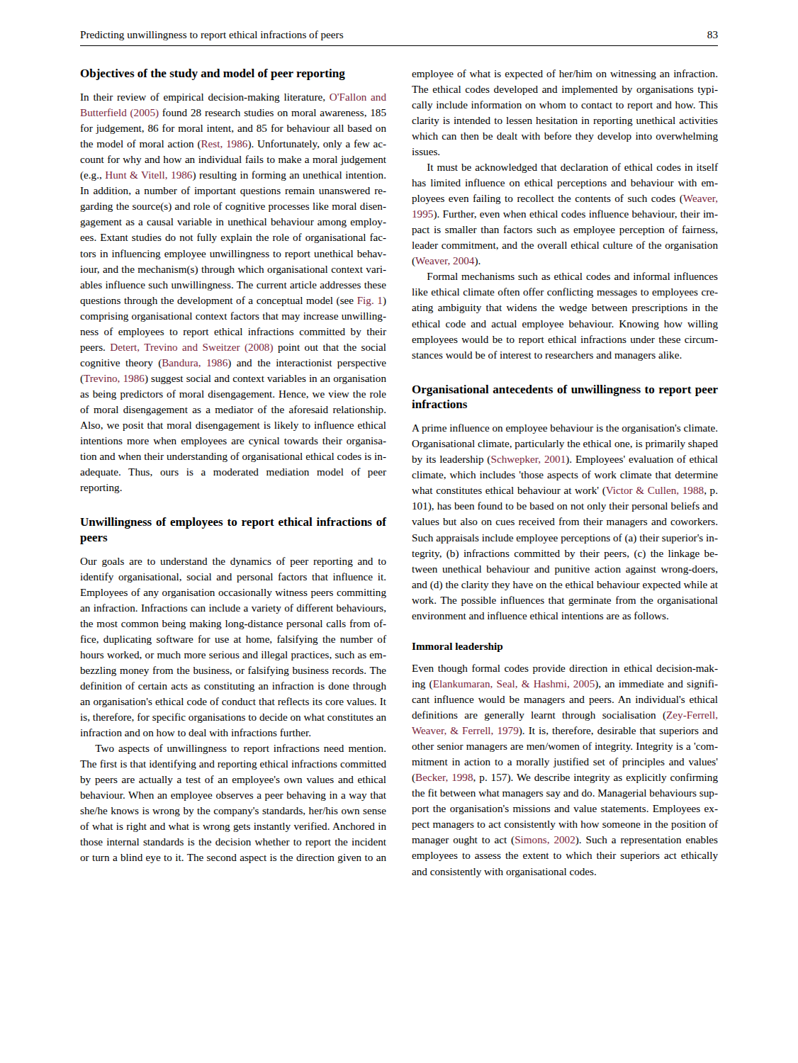Predicting unwillingness to report ethical infractions of peers 83
Objectives of the study and model of peer reporting
In their review of empirical decision-making literature, O'Fallon and Butterfield (2005) found 28 research studies on moral awareness, 185 for judgement, 86 for moral intent, and 85 for behaviour all based on the model of moral action (Rest, 1986). Unfortunately, only a few account for why and how an individual fails to make a moral judgement (e.g., Hunt & Vitell, 1986) resulting in forming an unethical intention. In addition, a number of important questions remain unanswered regarding the source(s) and role of cognitive processes like moral disengagement as a causal variable in unethical behaviour among employees. Extant studies do not fully explain the role of organisational factors in influencing employee unwillingness to report unethical behaviour, and the mechanism(s) through which organisational context variables influence such unwillingness. The current article addresses these questions through the development of a conceptual model (see Fig. 1) comprising organisational context factors that may increase unwillingness of employees to report ethical infractions committed by their peers. Detert, Trevino and Sweitzer (2008) point out that the social cognitive theory (Bandura, 1986) and the interactionist perspective (Trevino, 1986) suggest social and context variables in an organisation as being predictors of moral disengagement. Hence, we view the role of moral disengagement as a mediator of the aforesaid relationship. Also, we posit that moral disengagement is likely to influence ethical intentions more when employees are cynical towards their organisation and when their understanding of organisational ethical codes is inadequate. Thus, ours is a moderated mediation model of peer reporting.
Unwillingness of employees to report ethical infractions of peers
Our goals are to understand the dynamics of peer reporting and to identify organisational, social and personal factors that influence it. Employees of any organisation occasionally witness peers committing an infraction. Infractions can include a variety of different behaviours, the most common being making long-distance personal calls from office, duplicating software for use at home, falsifying the number of hours worked, or much more serious and illegal practices, such as embezzling money from the business, or falsifying business records. The definition of certain acts as constituting an infraction is done through an organisation's ethical code of conduct that reflects its core values. It is, therefore, for specific organisations to decide on what constitutes an infraction and on how to deal with infractions further.
Two aspects of unwillingness to report infractions need mention. The first is that identifying and reporting ethical infractions committed by peers are actually a test of an employee's own values and ethical behaviour. When an employee observes a peer behaving in a way that she/he knows is wrong by the company's standards, her/his own sense of what is right and what is wrong gets instantly verified. Anchored in those internal standards is the decision whether to report the incident or turn a blind eye to it. The second aspect is the direction given to an employee of what is expected of her/him on witnessing an infraction. The ethical codes developed and implemented by organisations typically include information on whom to contact to report and how. This clarity is intended to lessen hesitation in reporting unethical activities which can then be dealt with before they develop into overwhelming issues.
It must be acknowledged that declaration of ethical codes in itself has limited influence on ethical perceptions and behaviour with employees even failing to recollect the contents of such codes (Weaver, 1995). Further, even when ethical codes influence behaviour, their impact is smaller than factors such as employee perception of fairness, leader commitment, and the overall ethical culture of the organisation (Weaver, 2004).
Formal mechanisms such as ethical codes and informal influences like ethical climate often offer conflicting messages to employees creating ambiguity that widens the wedge between prescriptions in the ethical code and actual employee behaviour. Knowing how willing employees would be to report ethical infractions under these circumstances would be of interest to researchers and managers alike.
Organisational antecedents of unwillingness to report peer infractions
A prime influence on employee behaviour is the organisation's climate. Organisational climate, particularly the ethical one, is primarily shaped by its leadership (Schwepker, 2001). Employees' evaluation of ethical climate, which includes 'those aspects of work climate that determine what constitutes ethical behaviour at work' (Victor & Cullen, 1988, p. 101), has been found to be based on not only their personal beliefs and values but also on cues received from their managers and coworkers. Such appraisals include employee perceptions of (a) their superior's integrity, (b) infractions committed by their peers, (c) the linkage between unethical behaviour and punitive action against wrong-doers, and (d) the clarity they have on the ethical behaviour expected while at work. The possible influences that germinate from the organisational environment and influence ethical intentions are as follows.
Immoral leadership
Even though formal codes provide direction in ethical decision-making (Elankumaran, Seal, & Hashmi, 2005), an immediate and significant influence would be managers and peers. An individual's ethical definitions are generally learnt through socialisation (Zey-Ferrell, Weaver, & Ferrell, 1979). It is, therefore, desirable that superiors and other senior managers are men/women of integrity. Integrity is a 'commitment in action to a morally justified set of principles and values' (Becker, 1998, p. 157). We describe integrity as explicitly confirming the fit between what managers say and do. Managerial behaviours support the organisation's missions and value statements. Employees expect managers to act consistently with how someone in the position of manager ought to act (Simons, 2002). Such a representation enables employees to assess the extent to which their superiors act ethically and consistently with organisational codes.